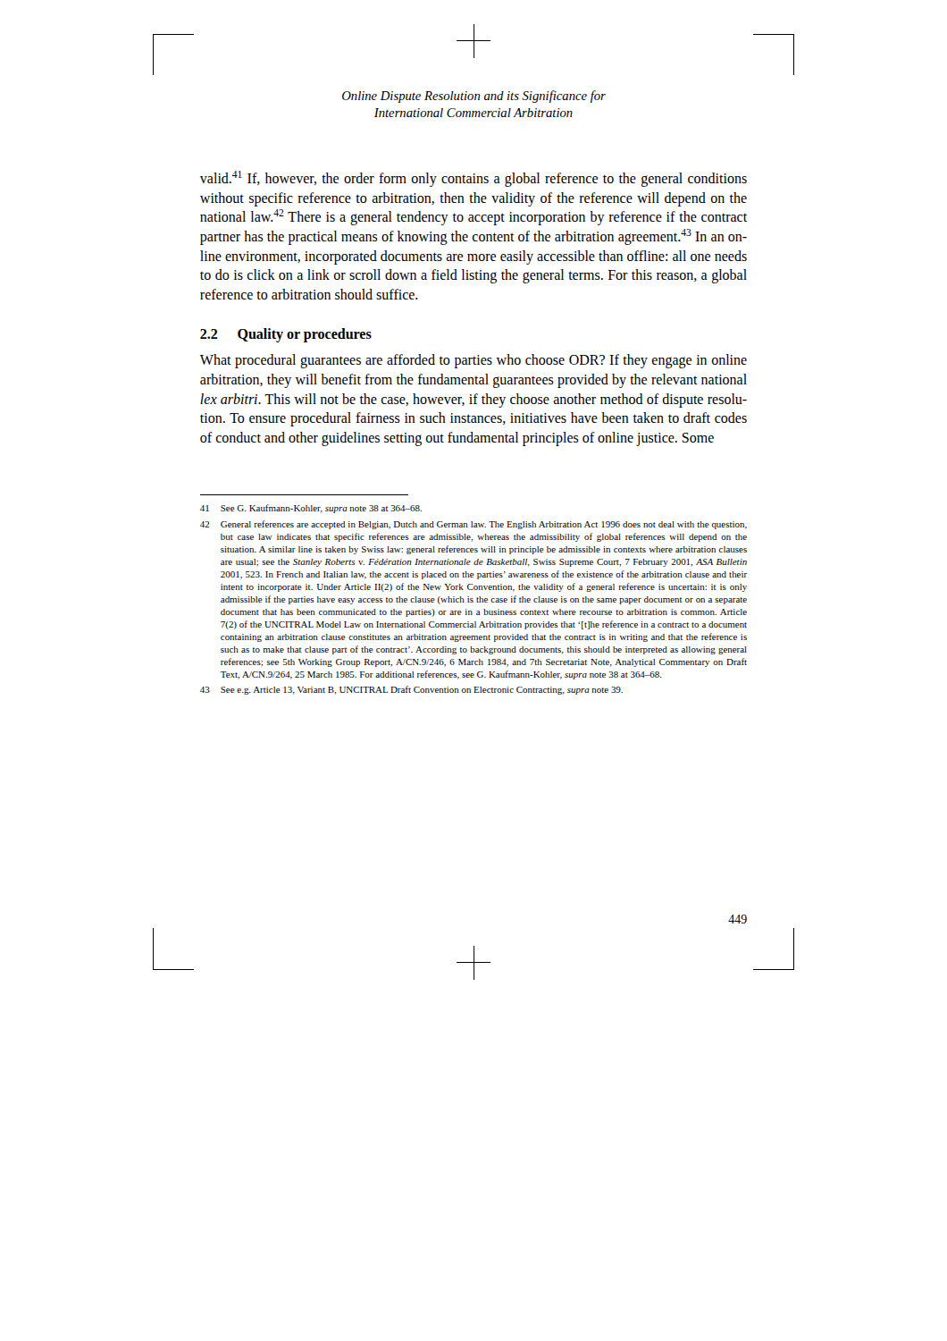Online Dispute Resolution and its Significance for
International Commercial Arbitration
valid.41 If, however, the order form only contains a global reference to the general conditions without specific reference to arbitration, then the validity of the reference will depend on the national law.42 There is a general tendency to accept incorporation by reference if the contract partner has the practical means of knowing the content of the arbitration agreement.43 In an online environment, incorporated documents are more easily accessible than offline: all one needs to do is click on a link or scroll down a field listing the general terms. For this reason, a global reference to arbitration should suffice.
2.2 Quality or procedures
What procedural guarantees are afforded to parties who choose ODR? If they engage in online arbitration, they will benefit from the fundamental guarantees provided by the relevant national lex arbitri. This will not be the case, however, if they choose another method of dispute resolution. To ensure procedural fairness in such instances, initiatives have been taken to draft codes of conduct and other guidelines setting out fundamental principles of online justice. Some
41 See G. Kaufmann-Kohler, supra note 38 at 364–68.
42 General references are accepted in Belgian, Dutch and German law. The English Arbitration Act 1996 does not deal with the question, but case law indicates that specific references are admissible, whereas the admissibility of global references will depend on the situation. A similar line is taken by Swiss law: general references will in principle be admissible in contexts where arbitration clauses are usual; see the Stanley Roberts v. Fédération Internationale de Basketball, Swiss Supreme Court, 7 February 2001, ASA Bulletin 2001, 523. In French and Italian law, the accent is placed on the parties’ awareness of the existence of the arbitration clause and their intent to incorporate it. Under Article II(2) of the New York Convention, the validity of a general reference is uncertain: it is only admissible if the parties have easy access to the clause (which is the case if the clause is on the same paper document or on a separate document that has been communicated to the parties) or are in a business context where recourse to arbitration is common. Article 7(2) of the UNCITRAL Model Law on International Commercial Arbitration provides that ‘[t]he reference in a contract to a document containing an arbitration clause constitutes an arbitration agreement provided that the contract is in writing and that the reference is such as to make that clause part of the contract’. According to background documents, this should be interpreted as allowing general references; see 5th Working Group Report, A/CN.9/246, 6 March 1984, and 7th Secretariat Note, Analytical Commentary on Draft Text, A/CN.9/264, 25 March 1985. For additional references, see G. Kaufmann-Kohler, supra note 38 at 364–68.
43 See e.g. Article 13, Variant B, UNCITRAL Draft Convention on Electronic Contracting, supra note 39.
449